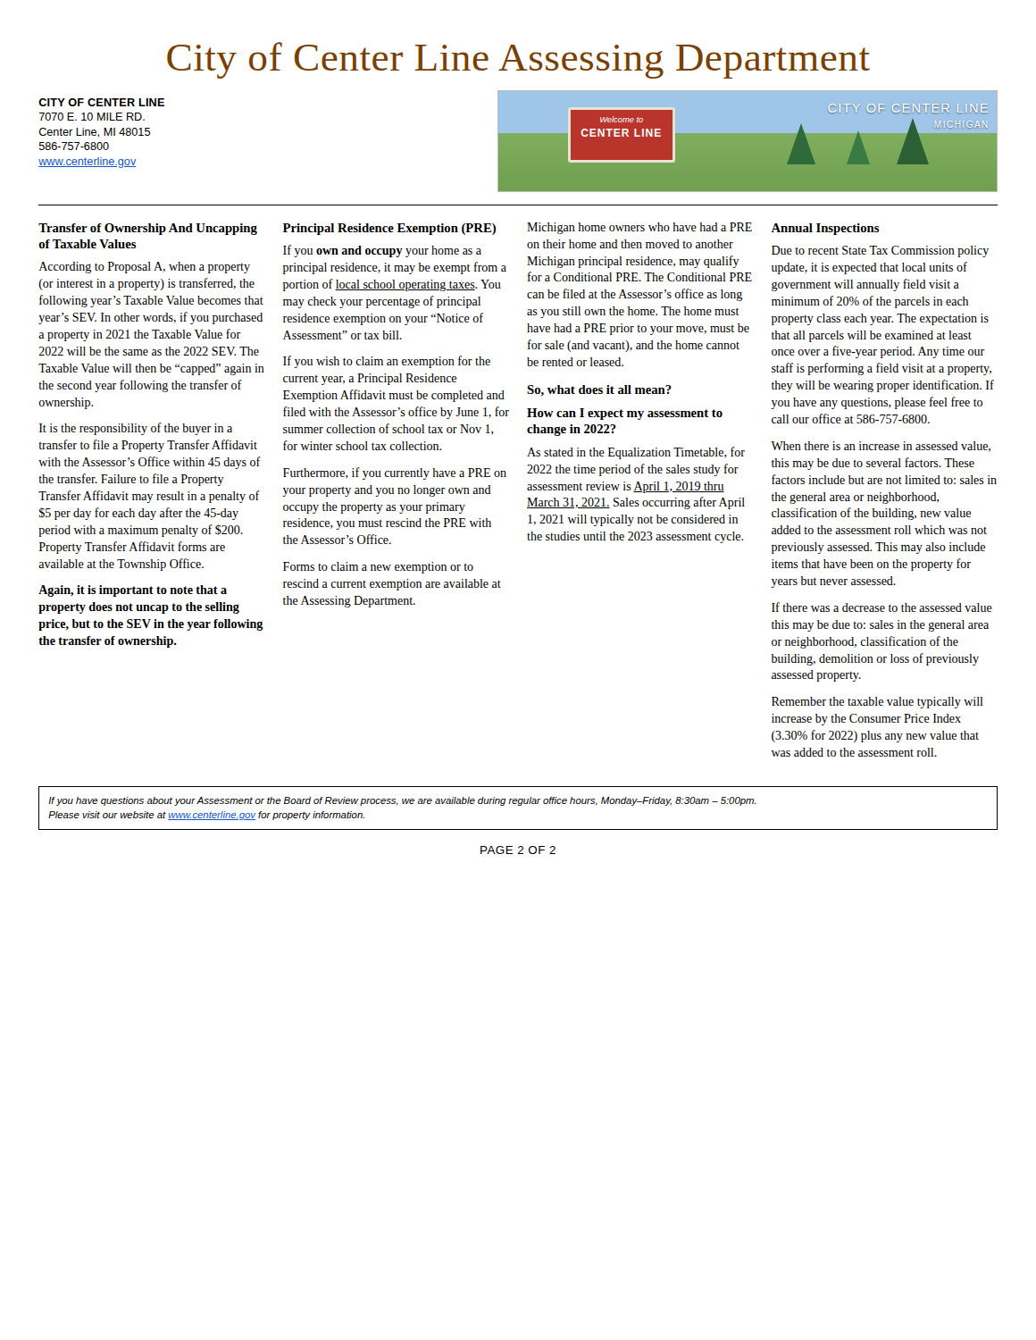City of Center Line Assessing Department
CITY OF CENTER LINE
7070 E. 10 MILE RD.
Center Line, MI 48015
586-757-6800
www.centerline.gov
Welcome to CENTER LINE
CITY OF CENTER LINE
MICHIGAN
Transfer of Ownership And Uncapping of Taxable Values
According to Proposal A, when a property (or interest in a property) is transferred, the following year’s Taxable Value becomes that year’s SEV. In other words, if you purchased a property in 2021 the Taxable Value for 2022 will be the same as the 2022 SEV. The Taxable Value will then be “capped” again in the second year following the transfer of ownership.
It is the responsibility of the buyer in a transfer to file a Property Transfer Affidavit with the Assessor’s Office within 45 days of the transfer. Failure to file a Property Transfer Affidavit may result in a penalty of $5 per day for each day after the 45-day period with a maximum penalty of $200. Property Transfer Affidavit forms are available at the Township Office.
Again, it is important to note that a property does not uncap to the selling price, but to the SEV in the year following the transfer of ownership.
Principal Residence Exemption (PRE)
If you own and occupy your home as a principal residence, it may be exempt from a portion of local school operating taxes. You may check your percentage of principal residence exemption on your “Notice of Assessment” or tax bill.
If you wish to claim an exemption for the current year, a Principal Residence Exemption Affidavit must be completed and filed with the Assessor’s office by June 1, for summer collection of school tax or Nov 1, for winter school tax collection.
Furthermore, if you currently have a PRE on your property and you no longer own and occupy the property as your primary residence, you must rescind the PRE with the Assessor’s Office.
Forms to claim a new exemption or to rescind a current exemption are available at the Assessing Department.
Michigan home owners who have had a PRE on their home and then moved to another Michigan principal residence, may qualify for a Conditional PRE. The Conditional PRE can be filed at the Assessor’s office as long as you still own the home. The home must have had a PRE prior to your move, must be for sale (and vacant), and the home cannot be rented or leased.
So, what does it all mean?
How can I expect my assessment to change in 2022?
As stated in the Equalization Timetable, for 2022 the time period of the sales study for assessment review is April 1, 2019 thru March 31, 2021. Sales occurring after April 1, 2021 will typically not be considered in the studies until the 2023 assessment cycle.
Annual Inspections
Due to recent State Tax Commission policy update, it is expected that local units of government will annually field visit a minimum of 20% of the parcels in each property class each year. The expectation is that all parcels will be examined at least once over a five-year period. Any time our staff is performing a field visit at a property, they will be wearing proper identification. If you have any questions, please feel free to call our office at 586-757-6800.
When there is an increase in assessed value, this may be due to several factors. These factors include but are not limited to: sales in the general area or neighborhood, classification of the building, new value added to the assessment roll which was not previously assessed. This may also include items that have been on the property for years but never assessed.
If there was a decrease to the assessed value this may be due to: sales in the general area or neighborhood, classification of the building, demolition or loss of previously assessed property.
Remember the taxable value typically will increase by the Consumer Price Index (3.30% for 2022) plus any new value that was added to the assessment roll.
If you have questions about your Assessment or the Board of Review process, we are available during regular office hours, Monday–Friday, 8:30am – 5:00pm.
Please visit our website at www.centerline.gov for property information.
PAGE 2 OF 2